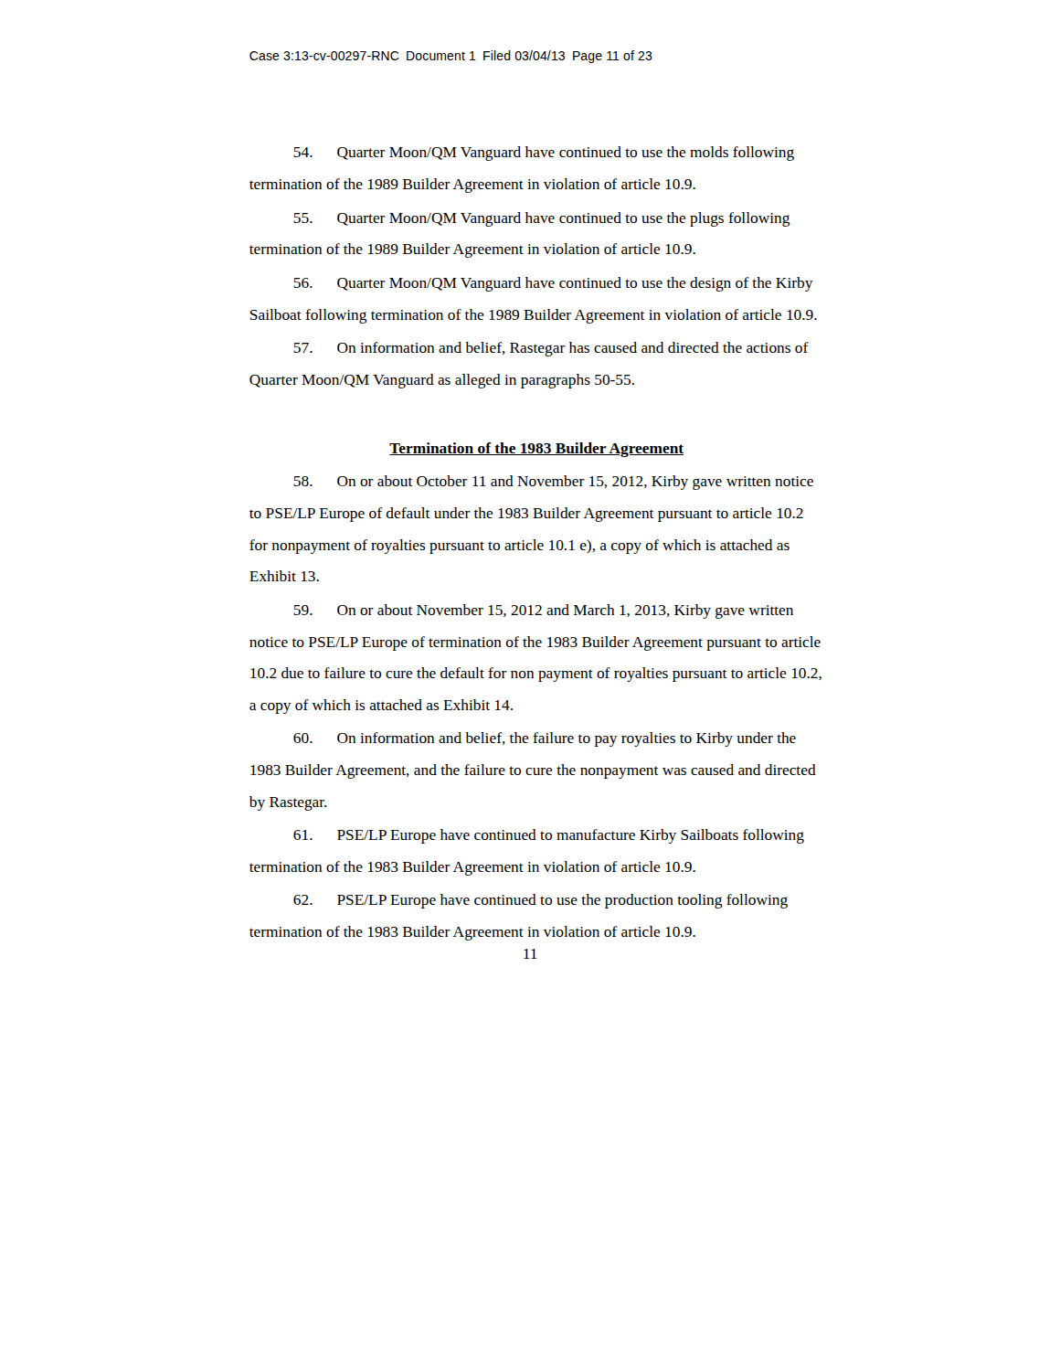Case 3:13-cv-00297-RNC Document 1 Filed 03/04/13 Page 11 of 23
54. Quarter Moon/QM Vanguard have continued to use the molds following termination of the 1989 Builder Agreement in violation of article 10.9.
55. Quarter Moon/QM Vanguard have continued to use the plugs following termination of the 1989 Builder Agreement in violation of article 10.9.
56. Quarter Moon/QM Vanguard have continued to use the design of the Kirby Sailboat following termination of the 1989 Builder Agreement in violation of article 10.9.
57. On information and belief, Rastegar has caused and directed the actions of Quarter Moon/QM Vanguard as alleged in paragraphs 50-55.
Termination of the 1983 Builder Agreement
58. On or about October 11 and November 15, 2012, Kirby gave written notice to PSE/LP Europe of default under the 1983 Builder Agreement pursuant to article 10.2 for nonpayment of royalties pursuant to article 10.1 e), a copy of which is attached as Exhibit 13.
59. On or about November 15, 2012 and March 1, 2013, Kirby gave written notice to PSE/LP Europe of termination of the 1983 Builder Agreement pursuant to article 10.2 due to failure to cure the default for non payment of royalties pursuant to article 10.2, a copy of which is attached as Exhibit 14.
60. On information and belief, the failure to pay royalties to Kirby under the 1983 Builder Agreement, and the failure to cure the nonpayment was caused and directed by Rastegar.
61. PSE/LP Europe have continued to manufacture Kirby Sailboats following termination of the 1983 Builder Agreement in violation of article 10.9.
62. PSE/LP Europe have continued to use the production tooling following termination of the 1983 Builder Agreement in violation of article 10.9.
11